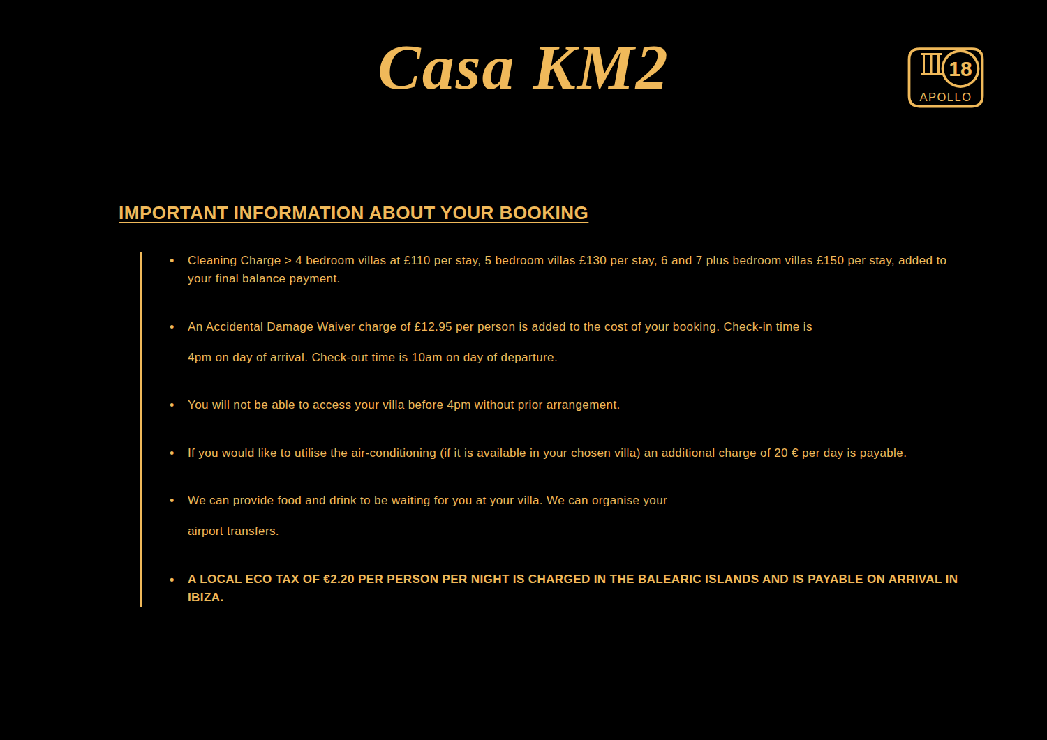Casa KM2
18 APOLLO
IMPORTANT INFORMATION ABOUT YOUR BOOKING
Cleaning Charge > 4 bedroom villas at £110 per stay, 5 bedroom villas £130 per stay, 6 and 7 plus bedroom villas £150 per stay, added to your final balance payment.
An Accidental Damage Waiver charge of £12.95 per person is added to the cost of your booking. Check-in time is
4pm on day of arrival. Check-out time is 10am on day of departure.
You will not be able to access your villa before 4pm without prior arrangement.
If you would like to utilise the air-conditioning (if it is available in your chosen villa) an additional charge of 20 € per day is payable.
We can provide food and drink to be waiting for you at your villa. We can organise your
airport transfers.
A LOCAL ECO TAX OF €2.20 PER PERSON PER NIGHT IS CHARGED IN THE BALEARIC ISLANDS AND IS PAYABLE ON ARRIVAL IN IBIZA.